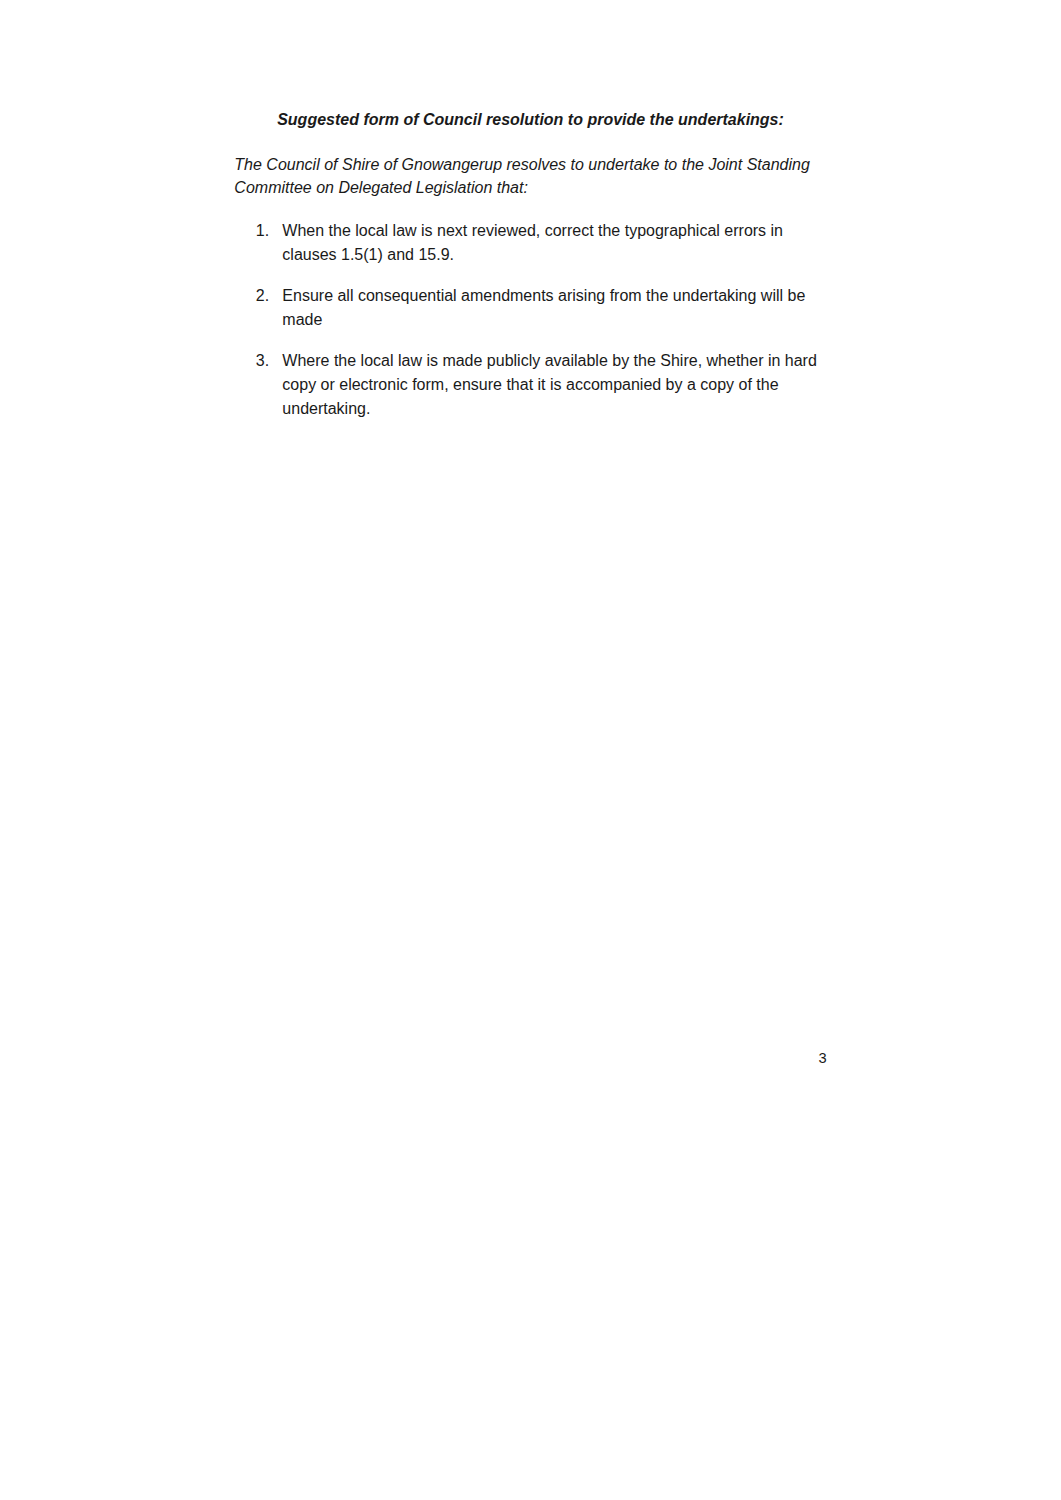Suggested form of Council resolution to provide the undertakings:
The Council of Shire of Gnowangerup resolves to undertake to the Joint Standing Committee on Delegated Legislation that:
When the local law is next reviewed, correct the typographical errors in clauses 1.5(1) and 15.9.
Ensure all consequential amendments arising from the undertaking will be made
Where the local law is made publicly available by the Shire, whether in hard copy or electronic form, ensure that it is accompanied by a copy of the undertaking.
3